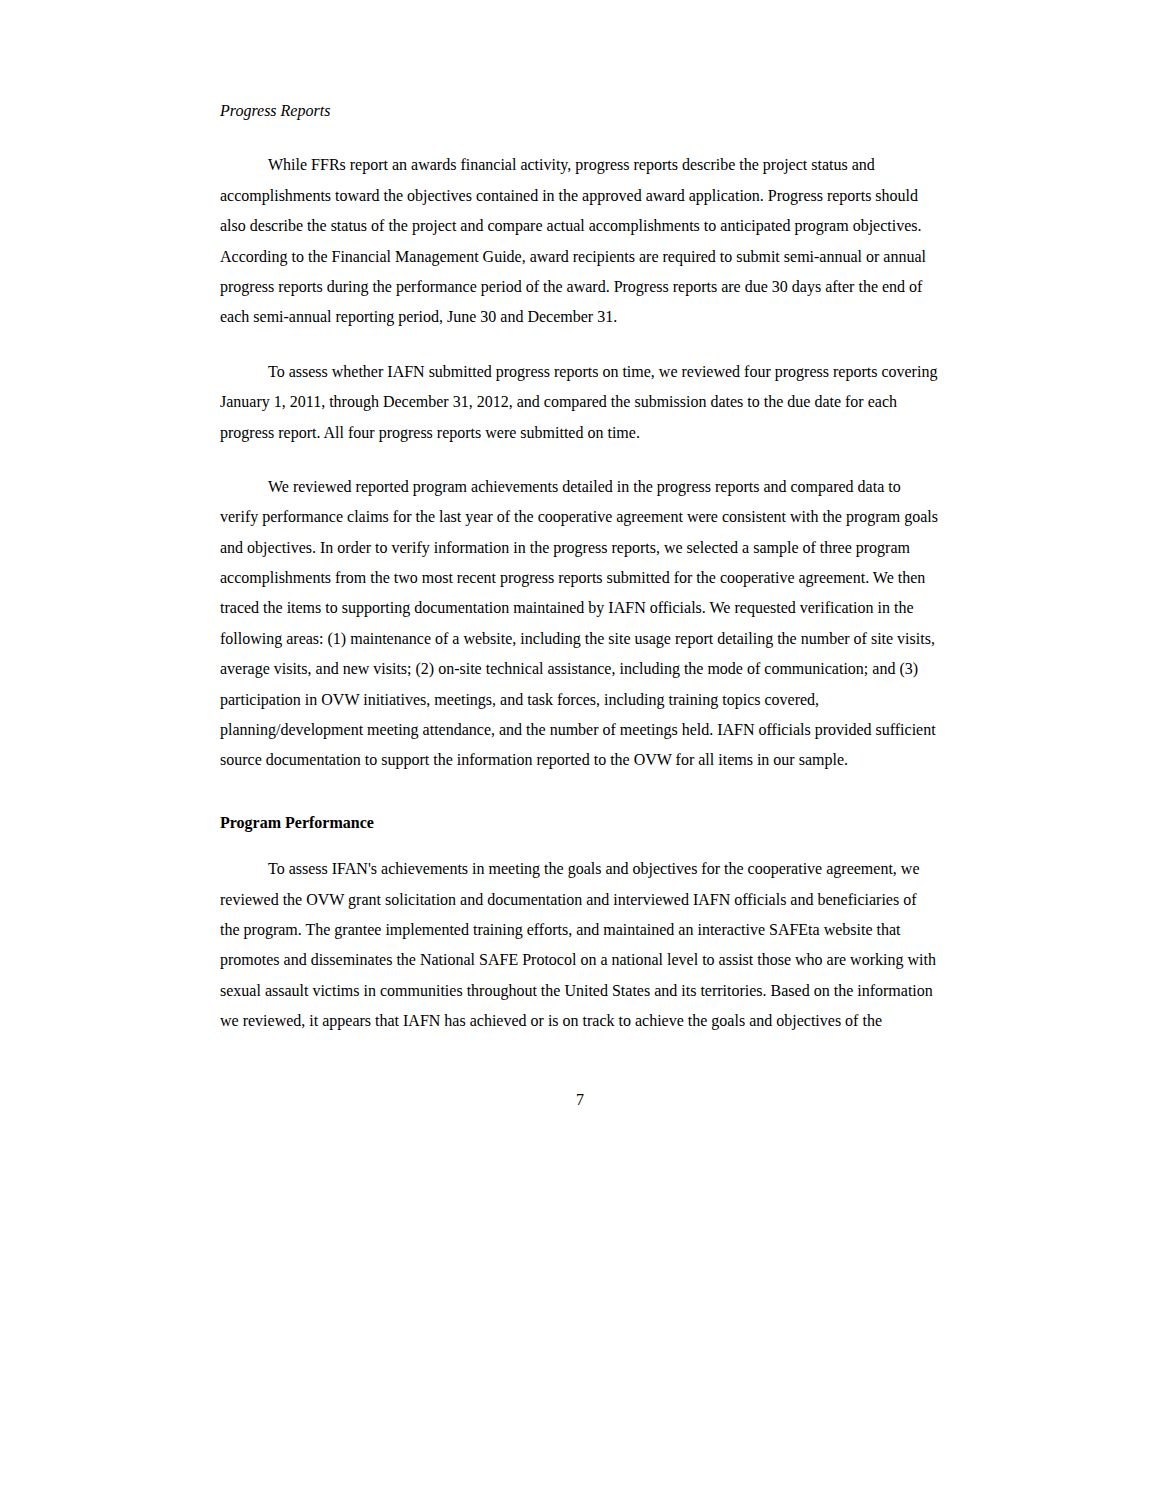Progress Reports
While FFRs report an awards financial activity, progress reports describe the project status and accomplishments toward the objectives contained in the approved award application. Progress reports should also describe the status of the project and compare actual accomplishments to anticipated program objectives. According to the Financial Management Guide, award recipients are required to submit semi-annual or annual progress reports during the performance period of the award. Progress reports are due 30 days after the end of each semi-annual reporting period, June 30 and December 31.
To assess whether IAFN submitted progress reports on time, we reviewed four progress reports covering January 1, 2011, through December 31, 2012, and compared the submission dates to the due date for each progress report. All four progress reports were submitted on time.
We reviewed reported program achievements detailed in the progress reports and compared data to verify performance claims for the last year of the cooperative agreement were consistent with the program goals and objectives. In order to verify information in the progress reports, we selected a sample of three program accomplishments from the two most recent progress reports submitted for the cooperative agreement. We then traced the items to supporting documentation maintained by IAFN officials. We requested verification in the following areas: (1) maintenance of a website, including the site usage report detailing the number of site visits, average visits, and new visits; (2) on-site technical assistance, including the mode of communication; and (3) participation in OVW initiatives, meetings, and task forces, including training topics covered, planning/development meeting attendance, and the number of meetings held. IAFN officials provided sufficient source documentation to support the information reported to the OVW for all items in our sample.
Program Performance
To assess IFAN's achievements in meeting the goals and objectives for the cooperative agreement, we reviewed the OVW grant solicitation and documentation and interviewed IAFN officials and beneficiaries of the program. The grantee implemented training efforts, and maintained an interactive SAFEta website that promotes and disseminates the National SAFE Protocol on a national level to assist those who are working with sexual assault victims in communities throughout the United States and its territories. Based on the information we reviewed, it appears that IAFN has achieved or is on track to achieve the goals and objectives of the
7